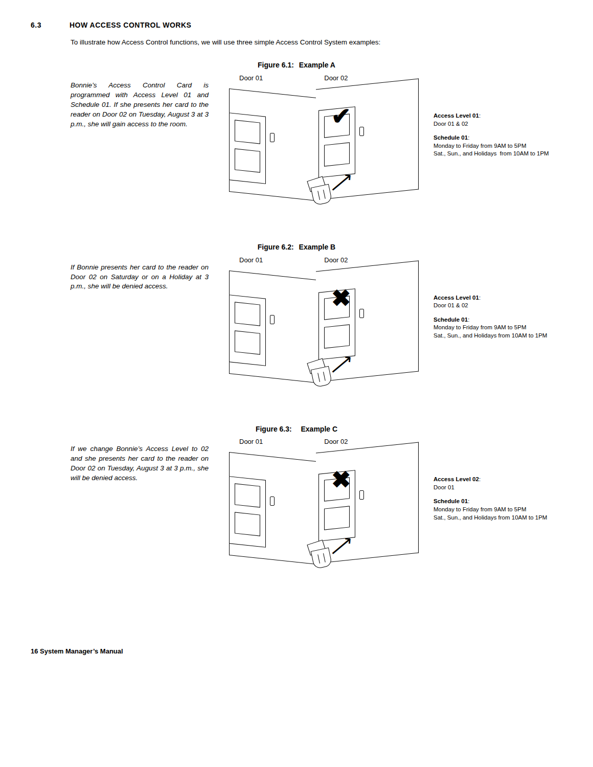6.3 HOW ACCESS CONTROL WORKS
To illustrate how Access Control functions, we will use three simple Access Control System examples:
Figure 6.1: Example A
Bonnie’s Access Control Card is programmed with Access Level 01 and Schedule 01. If she presents her card to the reader on Door 02 on Tuesday, August 3 at 3 p.m., she will gain access to the room.
Door 01 Door 02
⟶
Access Level 01:
Door 01 & 02
Schedule 01:
Monday to Friday from 9AM to 5PM
Sat., Sun., and Holidays from 10AM to 1PM
Figure 6.2: Example B
If Bonnie presents her card to the reader on Door 02 on Saturday or on a Holiday at 3 p.m., she will be denied access.
Door 01 Door 02
⟶
Access Level 01:
Door 01 & 02
Schedule 01:
Monday to Friday from 9AM to 5PM
Sat., Sun., and Holidays from 10AM to 1PM
Figure 6.3: Example C
If we change Bonnie’s Access Level to 02 and she presents her card to the reader on Door 02 on Tuesday, August 3 at 3 p.m., she will be denied access.
Door 01 Door 02
⟶
Access Level 02:
Door 01
Schedule 01:
Monday to Friday from 9AM to 5PM
Sat., Sun., and Holidays from 10AM to 1PM
16 System Manager’s Manual